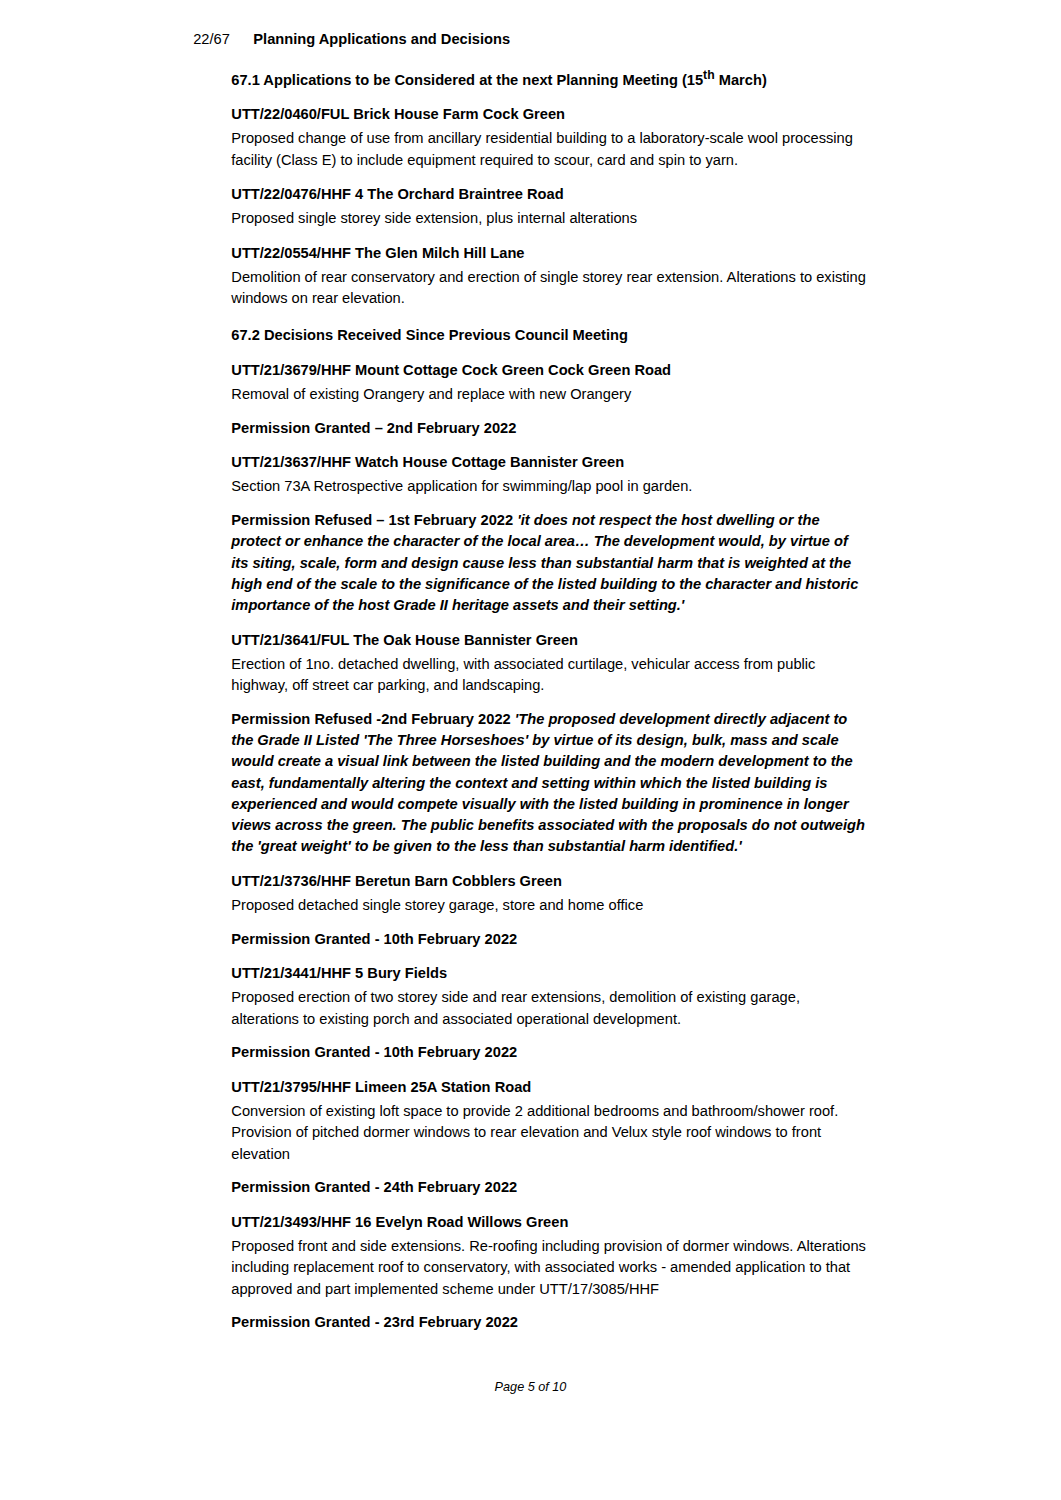22/67
Planning Applications and Decisions
67.1 Applications to be Considered at the next Planning Meeting (15th March)
UTT/22/0460/FUL Brick House Farm Cock Green
Proposed change of use from ancillary residential building to a laboratory-scale wool processing facility (Class E) to include equipment required to scour, card and spin to yarn.
UTT/22/0476/HHF 4 The Orchard Braintree Road
Proposed single storey side extension, plus internal alterations
UTT/22/0554/HHF The Glen Milch Hill Lane
Demolition of rear conservatory and erection of single storey rear extension. Alterations to existing windows on rear elevation.
67.2 Decisions Received Since Previous Council Meeting
UTT/21/3679/HHF Mount Cottage Cock Green Cock Green Road
Removal of existing Orangery and replace with new Orangery
Permission Granted – 2nd February 2022
UTT/21/3637/HHF Watch House Cottage Bannister Green
Section 73A Retrospective application for swimming/lap pool in garden.
Permission Refused – 1st February 2022 'it does not respect the host dwelling or the protect or enhance the character of the local area… The development would, by virtue of its siting, scale, form and design cause less than substantial harm that is weighted at the high end of the scale to the significance of the listed building to the character and historic importance of the host Grade II heritage assets and their setting.'
UTT/21/3641/FUL The Oak House Bannister Green
Erection of 1no. detached dwelling, with associated curtilage, vehicular access from public highway, off street car parking, and landscaping.
Permission Refused -2nd February 2022 'The proposed development directly adjacent to the Grade II Listed 'The Three Horseshoes' by virtue of its design, bulk, mass and scale would create a visual link between the listed building and the modern development to the east, fundamentally altering the context and setting within which the listed building is experienced and would compete visually with the listed building in prominence in longer views across the green. The public benefits associated with the proposals do not outweigh the 'great weight' to be given to the less than substantial harm identified.'
UTT/21/3736/HHF Beretun Barn Cobblers Green
Proposed detached single storey garage, store and home office
Permission Granted - 10th February 2022
UTT/21/3441/HHF 5 Bury Fields
Proposed erection of two storey side and rear extensions, demolition of existing garage, alterations to existing porch and associated operational development.
Permission Granted - 10th February 2022
UTT/21/3795/HHF Limeen 25A Station Road
Conversion of existing loft space to provide 2 additional bedrooms and bathroom/shower roof. Provision of pitched dormer windows to rear elevation and Velux style roof windows to front elevation
Permission Granted - 24th February 2022
UTT/21/3493/HHF 16 Evelyn Road Willows Green
Proposed front and side extensions. Re-roofing including provision of dormer windows. Alterations including replacement roof to conservatory, with associated works - amended application to that approved and part implemented scheme under UTT/17/3085/HHF
Permission Granted - 23rd February 2022
Page 5 of 10